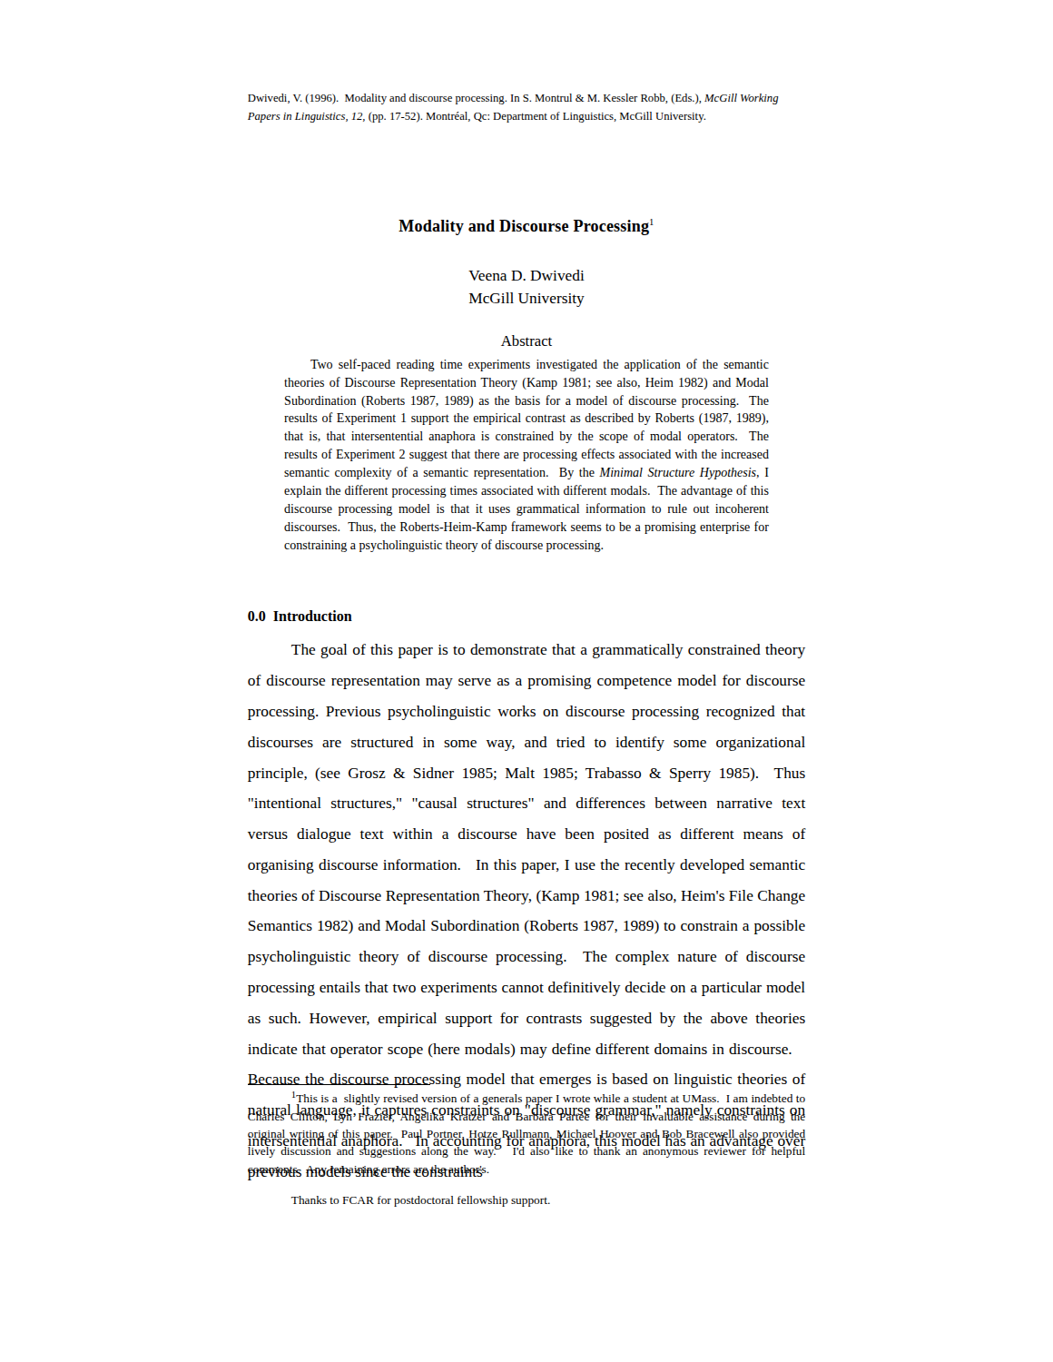Dwivedi, V. (1996). Modality and discourse processing. In S. Montrul & M. Kessler Robb, (Eds.), McGill Working Papers in Linguistics, 12, (pp. 17-52). Montréal, Qc: Department of Linguistics, McGill University.
Modality and Discourse Processing1
Veena D. Dwivedi
McGill University
Abstract
Two self-paced reading time experiments investigated the application of the semantic theories of Discourse Representation Theory (Kamp 1981; see also, Heim 1982) and Modal Subordination (Roberts 1987, 1989) as the basis for a model of discourse processing. The results of Experiment 1 support the empirical contrast as described by Roberts (1987, 1989), that is, that intersentential anaphora is constrained by the scope of modal operators. The results of Experiment 2 suggest that there are processing effects associated with the increased semantic complexity of a semantic representation. By the Minimal Structure Hypothesis, I explain the different processing times associated with different modals. The advantage of this discourse processing model is that it uses grammatical information to rule out incoherent discourses. Thus, the Roberts-Heim-Kamp framework seems to be a promising enterprise for constraining a psycholinguistic theory of discourse processing.
0.0 Introduction
The goal of this paper is to demonstrate that a grammatically constrained theory of discourse representation may serve as a promising competence model for discourse processing. Previous psycholinguistic works on discourse processing recognized that discourses are structured in some way, and tried to identify some organizational principle, (see Grosz & Sidner 1985; Malt 1985; Trabasso & Sperry 1985). Thus "intentional structures," "causal structures" and differences between narrative text versus dialogue text within a discourse have been posited as different means of organising discourse information. In this paper, I use the recently developed semantic theories of Discourse Representation Theory, (Kamp 1981; see also, Heim's File Change Semantics 1982) and Modal Subordination (Roberts 1987, 1989) to constrain a possible psycholinguistic theory of discourse processing. The complex nature of discourse processing entails that two experiments cannot definitively decide on a particular model as such. However, empirical support for contrasts suggested by the above theories indicate that operator scope (here modals) may define different domains in discourse. Because the discourse processing model that emerges is based on linguistic theories of natural language, it captures constraints on "discourse grammar," namely constraints on intersentential anaphora. In accounting for anaphora, this model has an advantage over previous models since the constraints
1This is a slightly revised version of a generals paper I wrote while a student at UMass. I am indebted to Charles Clifton, Lyn Frazier, Angelika Kratzer and Barbara Partee for their invaluable assistance during the original writing of this paper. Paul Portner, Hotze Rullmann, Michael Hoover and Bob Bracewell also provided lively discussion and suggestions along the way. I'd also like to thank an anonymous reviewer for helpful comments. Any remaining errors are the author's.
Thanks to FCAR for postdoctoral fellowship support.